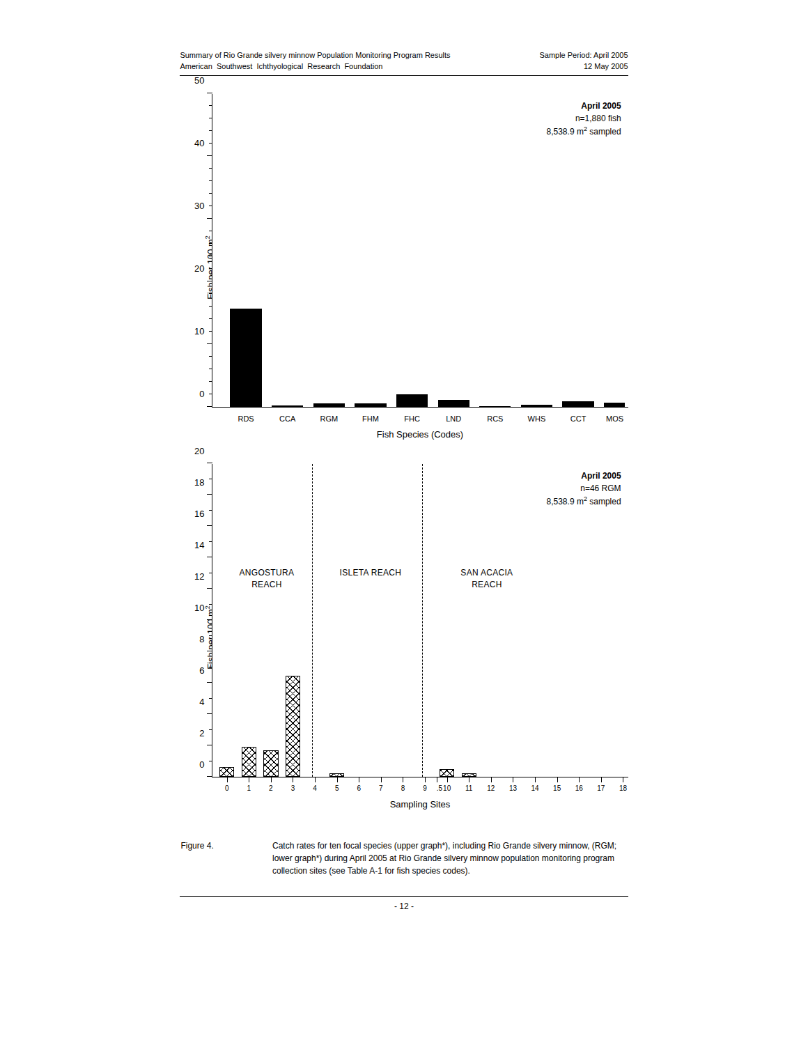| Summary of Rio Grande silvery minnow Population Monitoring Program Results | Sample Period: April 2005 |
| American Southwest Ichthyological Research Foundation | 12 May 2005 |
Fish per 100 m2
0
10
20
30
40
50
April 2005
n=1,880 fish
8,538.9 m2 sampled
RDS
CCA
RGM
FHM
FHC
LND
RCS
WHS
CCT
MOS
Fish Species (Codes)
Fish per 100 m2
0
2
4
6
8
10
12
14
16
18
20
April 2005
n=46 RGM
8,538.9 m2 sampled
ANGOSTURA
REACH
ISLETA REACH
SAN ACACIA
REACH
0
1
2
3
4
5
6
7
8
9
.5
10
11
12
13
14
15
16
17
18
Sampling Sites
| Figure 4. | Catch rates for ten focal species (upper graph*), including Rio Grande silvery minnow, (RGM; lower graph*) during April 2005 at Rio Grande silvery minnow population monitoring program collection sites (see Table A-1 for fish species codes). |
- 12 -